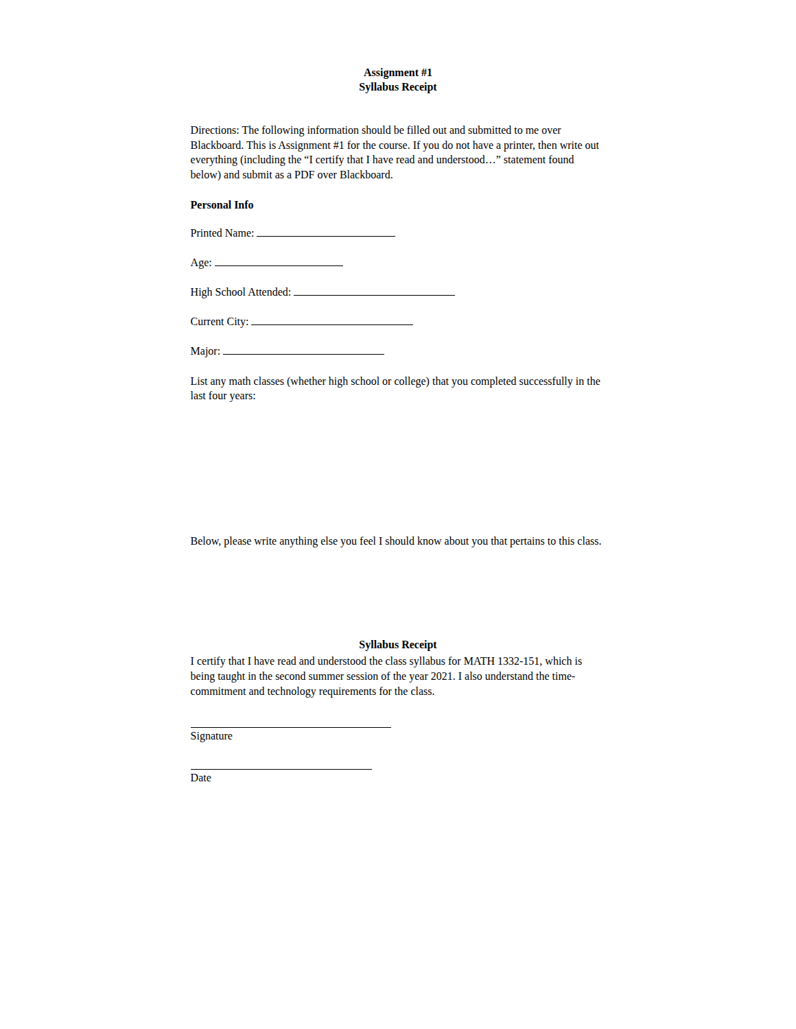Assignment #1 Syllabus Receipt
Directions: The following information should be filled out and submitted to me over Blackboard. This is Assignment #1 for the course. If you do not have a printer, then write out everything (including the “I certify that I have read and understood…” statement found below) and submit as a PDF over Blackboard.
Personal Info
Printed Name:
Age:
High School Attended:
Current City:
Major:
List any math classes (whether high school or college) that you completed successfully in the last four years:
Below, please write anything else you feel I should know about you that pertains to this class.
Syllabus Receipt
I certify that I have read and understood the class syllabus for MATH 1332-151, which is being taught in the second summer session of the year 2021. I also understand the time-commitment and technology requirements for the class.
Signature
Date